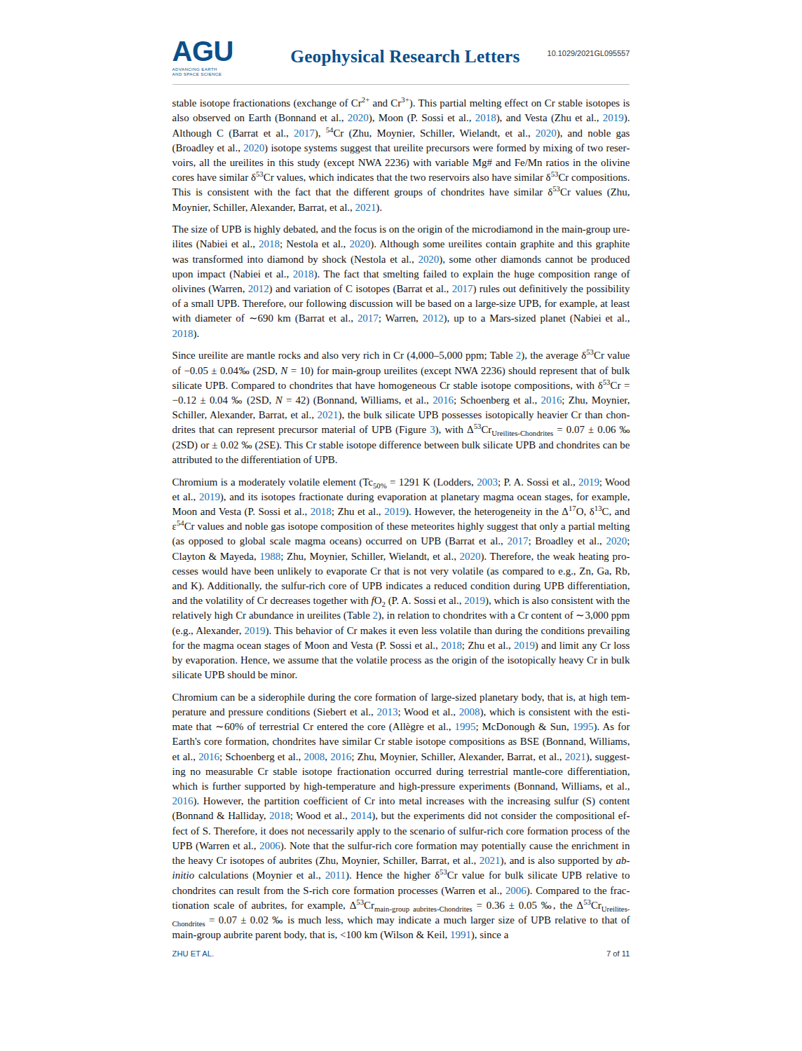AGU Advancing Earth
and Space Science
Geophysical Research Letters
10.1029/2021GL095557
stable isotope fractionations (exchange of Cr2+ and Cr3+). This partial melting effect on Cr stable isotopes is also observed on Earth (Bonnand et al., 2020), Moon (P. Sossi et al., 2018), and Vesta (Zhu et al., 2019). Although C (Barrat et al., 2017), 54Cr (Zhu, Moynier, Schiller, Wielandt, et al., 2020), and noble gas (Broadley et al., 2020) isotope systems suggest that ureilite precursors were formed by mixing of two reservoirs, all the ureilites in this study (except NWA 2236) with variable Mg# and Fe/Mn ratios in the olivine cores have similar δ53Cr values, which indicates that the two reservoirs also have similar δ53Cr compositions. This is consistent with the fact that the different groups of chondrites have similar δ53Cr values (Zhu, Moynier, Schiller, Alexander, Barrat, et al., 2021).
The size of UPB is highly debated, and the focus is on the origin of the microdiamond in the main-group ureilites (Nabiei et al., 2018; Nestola et al., 2020). Although some ureilites contain graphite and this graphite was transformed into diamond by shock (Nestola et al., 2020), some other diamonds cannot be produced upon impact (Nabiei et al., 2018). The fact that smelting failed to explain the huge composition range of olivines (Warren, 2012) and variation of C isotopes (Barrat et al., 2017) rules out definitively the possibility of a small UPB. Therefore, our following discussion will be based on a large-size UPB, for example, at least with diameter of ∼690 km (Barrat et al., 2017; Warren, 2012), up to a Mars-sized planet (Nabiei et al., 2018).
Since ureilite are mantle rocks and also very rich in Cr (4,000–5,000 ppm; Table 2), the average δ53Cr value of −0.05 ± 0.04‰ (2SD, N = 10) for main-group ureilites (except NWA 2236) should represent that of bulk silicate UPB. Compared to chondrites that have homogeneous Cr stable isotope compositions, with δ53Cr = −0.12 ± 0.04 ‰ (2SD, N = 42) (Bonnand, Williams, et al., 2016; Schoenberg et al., 2016; Zhu, Moynier, Schiller, Alexander, Barrat, et al., 2021), the bulk silicate UPB possesses isotopically heavier Cr than chondrites that can represent precursor material of UPB (Figure 3), with Δ53CrUreilites-Chondrites = 0.07 ± 0.06 ‰ (2SD) or ± 0.02 ‰ (2SE). This Cr stable isotope difference between bulk silicate UPB and chondrites can be attributed to the differentiation of UPB.
Chromium is a moderately volatile element (Tc50% = 1291 K (Lodders, 2003; P. A. Sossi et al., 2019; Wood et al., 2019), and its isotopes fractionate during evaporation at planetary magma ocean stages, for example, Moon and Vesta (P. Sossi et al., 2018; Zhu et al., 2019). However, the heterogeneity in the Δ17O, δ13C, and ε54Cr values and noble gas isotope composition of these meteorites highly suggest that only a partial melting (as opposed to global scale magma oceans) occurred on UPB (Barrat et al., 2017; Broadley et al., 2020; Clayton & Mayeda, 1988; Zhu, Moynier, Schiller, Wielandt, et al., 2020). Therefore, the weak heating processes would have been unlikely to evaporate Cr that is not very volatile (as compared to e.g., Zn, Ga, Rb, and K). Additionally, the sulfur-rich core of UPB indicates a reduced condition during UPB differentiation, and the volatility of Cr decreases together with f O2 (P. A. Sossi et al., 2019), which is also consistent with the relatively high Cr abundance in ureilites (Table 2), in relation to chondrites with a Cr content of ∼3,000 ppm (e.g., Alexander, 2019). This behavior of Cr makes it even less volatile than during the conditions prevailing for the magma ocean stages of Moon and Vesta (P. Sossi et al., 2018; Zhu et al., 2019) and limit any Cr loss by evaporation. Hence, we assume that the volatile process as the origin of the isotopically heavy Cr in bulk silicate UPB should be minor.
Chromium can be a siderophile during the core formation of large-sized planetary body, that is, at high temperature and pressure conditions (Siebert et al., 2013; Wood et al., 2008), which is consistent with the estimate that ∼60% of terrestrial Cr entered the core (Allègre et al., 1995; McDonough & Sun, 1995). As for Earth's core formation, chondrites have similar Cr stable isotope compositions as BSE (Bonnand, Williams, et al., 2016; Schoenberg et al., 2008, 2016; Zhu, Moynier, Schiller, Alexander, Barrat, et al., 2021), suggesting no measurable Cr stable isotope fractionation occurred during terrestrial mantle-core differentiation, which is further supported by high-temperature and high-pressure experiments (Bonnand, Williams, et al., 2016). However, the partition coefficient of Cr into metal increases with the increasing sulfur (S) content (Bonnand & Halliday, 2018; Wood et al., 2014), but the experiments did not consider the compositional effect of S. Therefore, it does not necessarily apply to the scenario of sulfur-rich core formation process of the UPB (Warren et al., 2006). Note that the sulfur-rich core formation may potentially cause the enrichment in the heavy Cr isotopes of aubrites (Zhu, Moynier, Schiller, Barrat, et al., 2021), and is also supported by ab-initio calculations (Moynier et al., 2011). Hence the higher δ53Cr value for bulk silicate UPB relative to chondrites can result from the S-rich core formation processes (Warren et al., 2006). Compared to the fractionation scale of aubrites, for example, Δ53Crmain-group aubrites-Chondrites = 0.36 ± 0.05 ‰, the Δ53CrUreilites-Chondrites = 0.07 ± 0.02 ‰ is much less, which may indicate a much larger size of UPB relative to that of main-group aubrite parent body, that is, <100 km (Wilson & Keil, 1991), since a
ZHU ET AL.
7 of 11